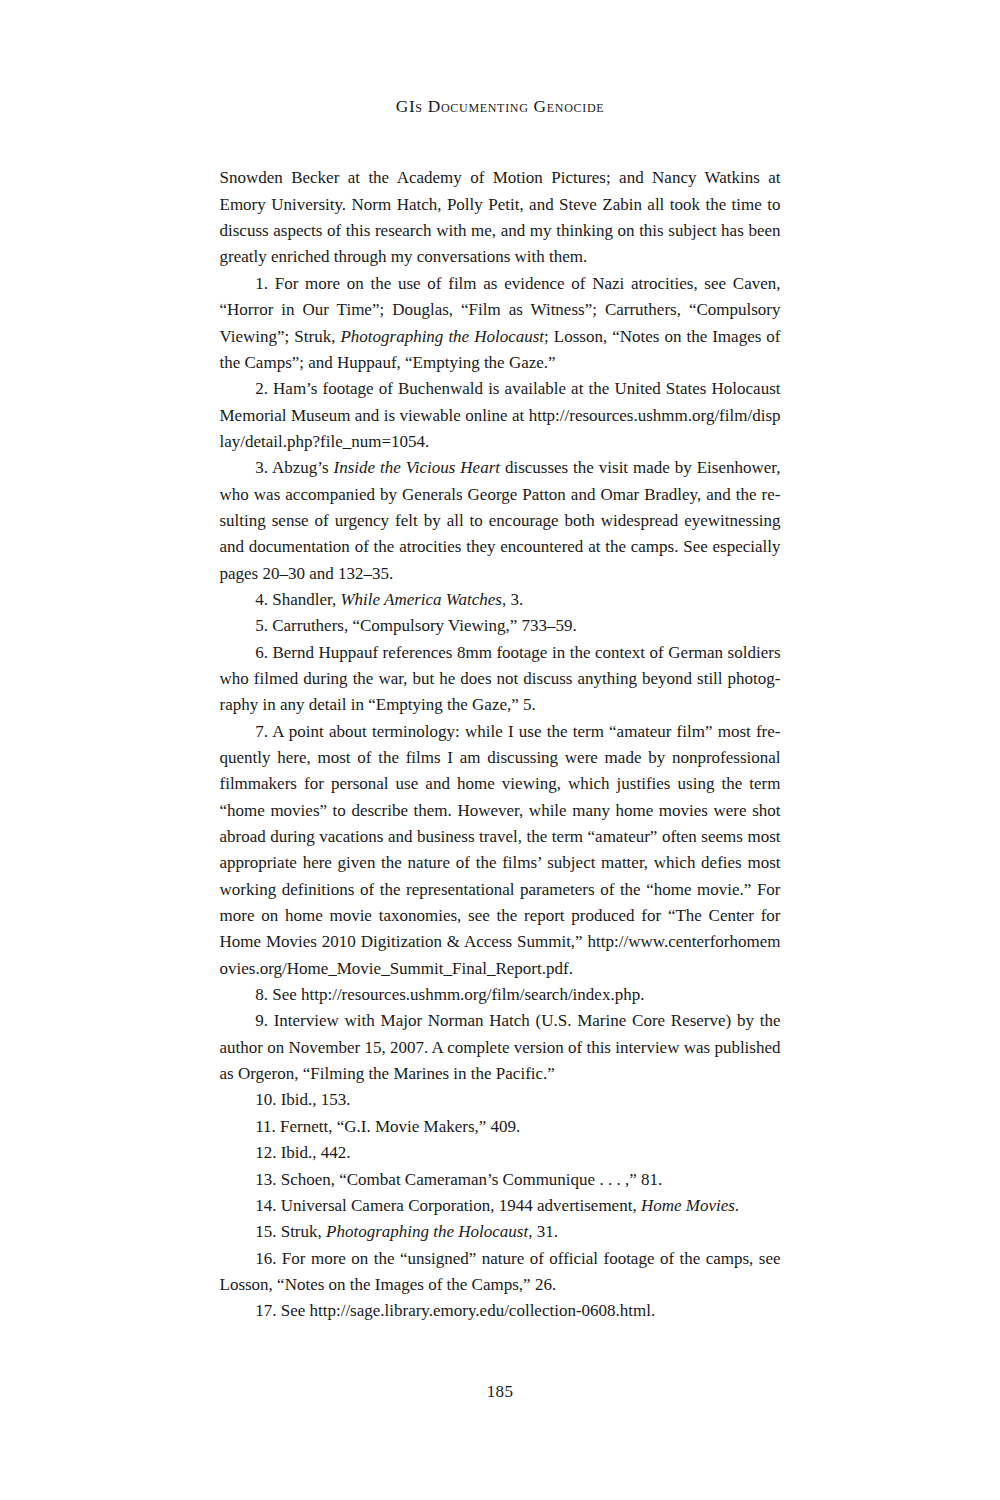GIs Documenting Genocide
Snowden Becker at the Academy of Motion Pictures; and Nancy Watkins at Emory University. Norm Hatch, Polly Petit, and Steve Zabin all took the time to discuss aspects of this research with me, and my thinking on this subject has been greatly enriched through my conversations with them.
1. For more on the use of film as evidence of Nazi atrocities, see Caven, “Horror in Our Time”; Douglas, “Film as Witness”; Carruthers, “Compulsory Viewing”; Struk, Photographing the Holocaust; Losson, “Notes on the Images of the Camps”; and Huppauf, “Emptying the Gaze.”
2. Ham’s footage of Buchenwald is available at the United States Holocaust Memorial Museum and is viewable online at http://resources.ushmm.org/film/display/detail.php?file_num=1054.
3. Abzug’s Inside the Vicious Heart discusses the visit made by Eisenhower, who was accompanied by Generals George Patton and Omar Bradley, and the resulting sense of urgency felt by all to encourage both widespread eyewitnessing and documentation of the atrocities they encountered at the camps. See especially pages 20–30 and 132–35.
4. Shandler, While America Watches, 3.
5. Carruthers, “Compulsory Viewing,” 733–59.
6. Bernd Huppauf references 8mm footage in the context of German soldiers who filmed during the war, but he does not discuss anything beyond still photography in any detail in “Emptying the Gaze,” 5.
7. A point about terminology: while I use the term “amateur film” most frequently here, most of the films I am discussing were made by nonprofessional filmmakers for personal use and home viewing, which justifies using the term “home movies” to describe them. However, while many home movies were shot abroad during vacations and business travel, the term “amateur” often seems most appropriate here given the nature of the films’ subject matter, which defies most working definitions of the representational parameters of the “home movie.” For more on home movie taxonomies, see the report produced for “The Center for Home Movies 2010 Digitization & Access Summit,” http://www.centerforhomemovies.org/Home_Movie_Summit_Final_Report.pdf.
8. See http://resources.ushmm.org/film/search/index.php.
9. Interview with Major Norman Hatch (U.S. Marine Core Reserve) by the author on November 15, 2007. A complete version of this interview was published as Orgeron, “Filming the Marines in the Pacific.”
10. Ibid., 153.
11. Fernett, “G.I. Movie Makers,” 409.
12. Ibid., 442.
13. Schoen, “Combat Cameraman’s Communique . . . ,” 81.
14. Universal Camera Corporation, 1944 advertisement, Home Movies.
15. Struk, Photographing the Holocaust, 31.
16. For more on the “unsigned” nature of official footage of the camps, see Losson, “Notes on the Images of the Camps,” 26.
17. See http://sage.library.emory.edu/collection-0608.html.
185